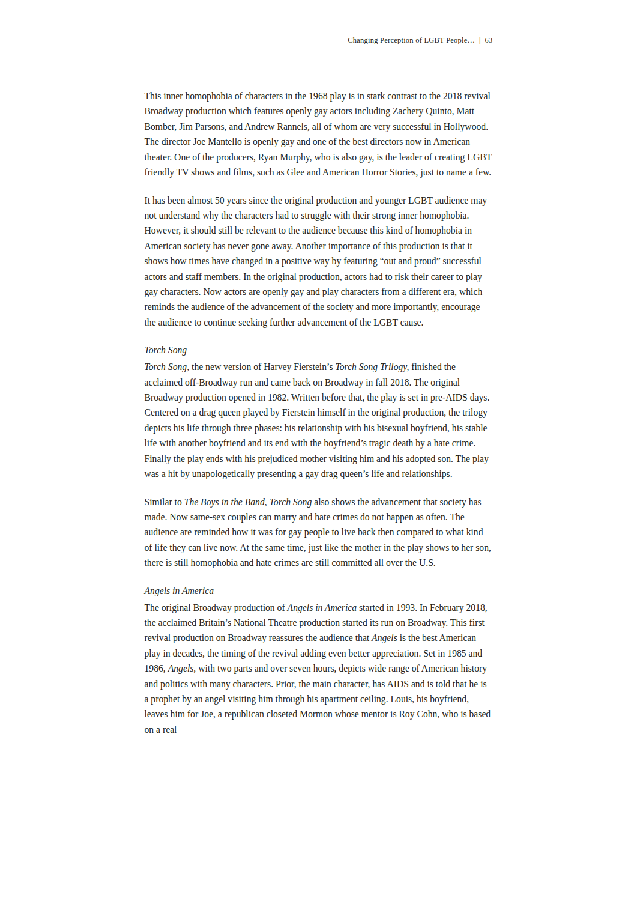Changing Perception of LGBT People… | 63
This inner homophobia of characters in the 1968 play is in stark contrast to the 2018 revival Broadway production which features openly gay actors including Zachery Quinto, Matt Bomber, Jim Parsons, and Andrew Rannels, all of whom are very successful in Hollywood. The director Joe Mantello is openly gay and one of the best directors now in American theater. One of the producers, Ryan Murphy, who is also gay, is the leader of creating LGBT friendly TV shows and films, such as Glee and American Horror Stories, just to name a few.
It has been almost 50 years since the original production and younger LGBT audience may not understand why the characters had to struggle with their strong inner homophobia. However, it should still be relevant to the audience because this kind of homophobia in American society has never gone away. Another importance of this production is that it shows how times have changed in a positive way by featuring “out and proud” successful actors and staff members. In the original production, actors had to risk their career to play gay characters. Now actors are openly gay and play characters from a different era, which reminds the audience of the advancement of the society and more importantly, encourage the audience to continue seeking further advancement of the LGBT cause.
Torch Song
Torch Song, the new version of Harvey Fierstein’s Torch Song Trilogy, finished the acclaimed off-Broadway run and came back on Broadway in fall 2018. The original Broadway production opened in 1982. Written before that, the play is set in pre-AIDS days. Centered on a drag queen played by Fierstein himself in the original production, the trilogy depicts his life through three phases: his relationship with his bisexual boyfriend, his stable life with another boyfriend and its end with the boyfriend’s tragic death by a hate crime. Finally the play ends with his prejudiced mother visiting him and his adopted son. The play was a hit by unapologetically presenting a gay drag queen’s life and relationships.
Similar to The Boys in the Band, Torch Song also shows the advancement that society has made. Now same-sex couples can marry and hate crimes do not happen as often. The audience are reminded how it was for gay people to live back then compared to what kind of life they can live now. At the same time, just like the mother in the play shows to her son, there is still homophobia and hate crimes are still committed all over the U.S.
Angels in America
The original Broadway production of Angels in America started in 1993. In February 2018, the acclaimed Britain’s National Theatre production started its run on Broadway. This first revival production on Broadway reassures the audience that Angels is the best American play in decades, the timing of the revival adding even better appreciation. Set in 1985 and 1986, Angels, with two parts and over seven hours, depicts wide range of American history and politics with many characters. Prior, the main character, has AIDS and is told that he is a prophet by an angel visiting him through his apartment ceiling. Louis, his boyfriend, leaves him for Joe, a republican closeted Mormon whose mentor is Roy Cohn, who is based on a real